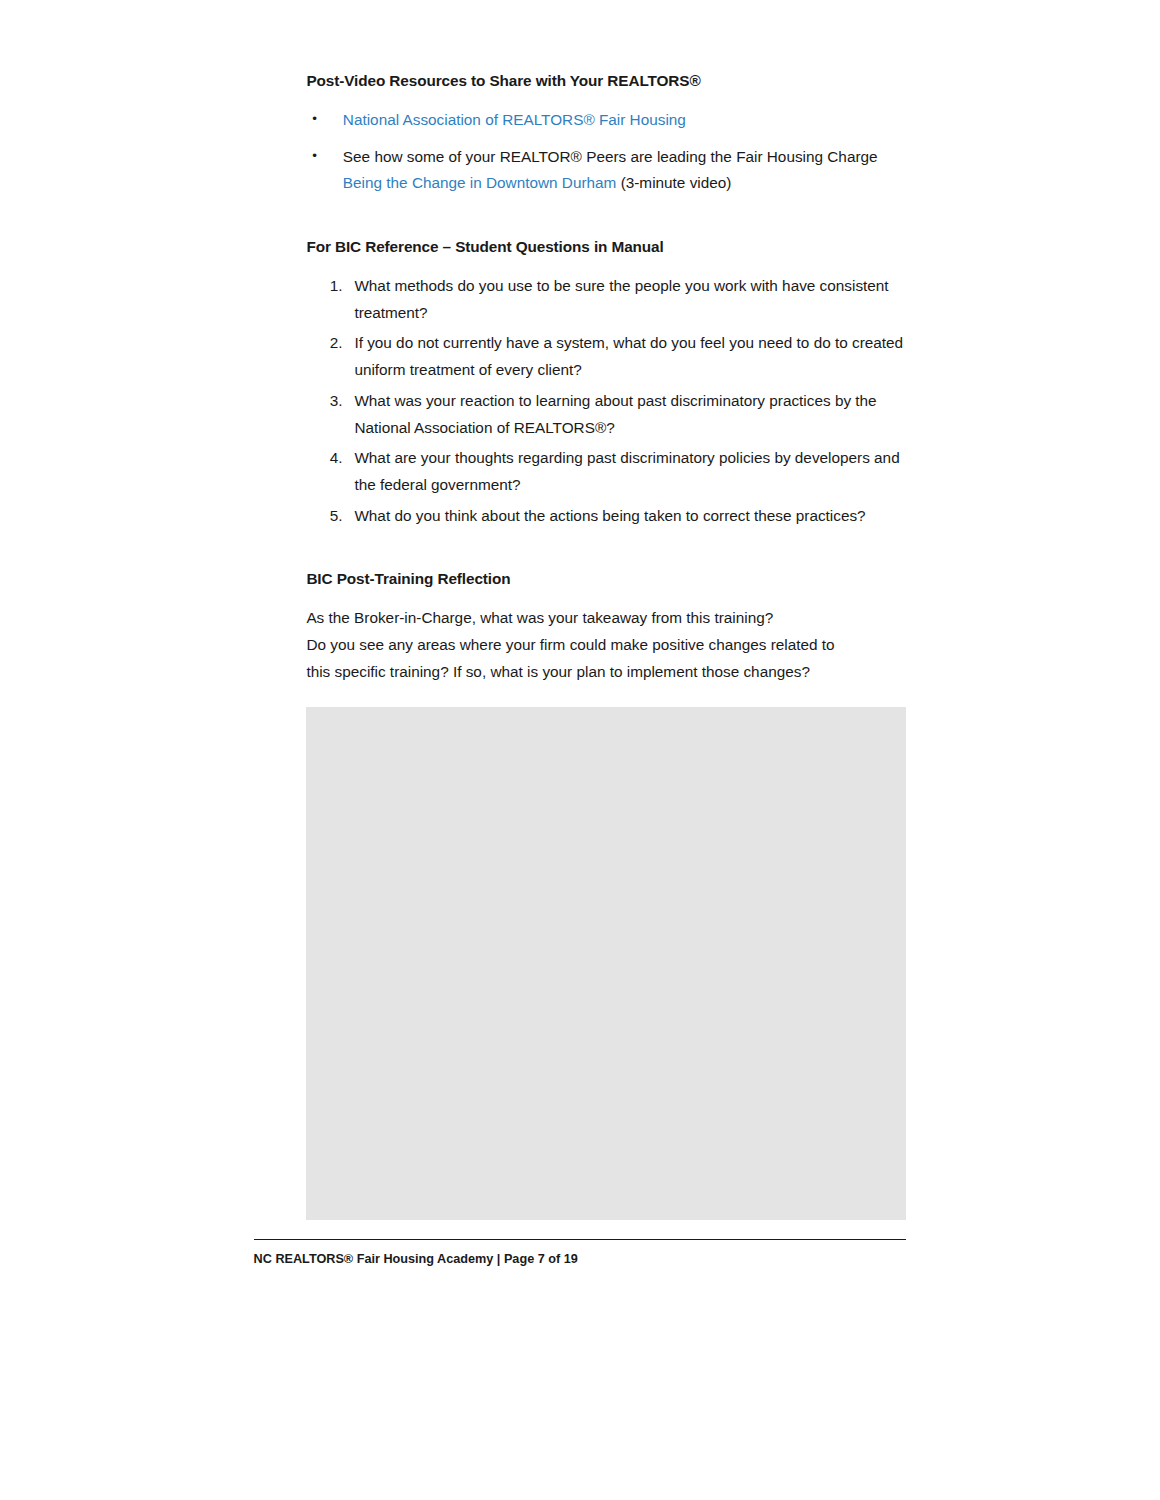Post-Video Resources to Share with Your REALTORS®
National Association of REALTORS® Fair Housing
See how some of your REALTOR® Peers are leading the Fair Housing Charge Being the Change in Downtown Durham (3-minute video)
For BIC Reference – Student Questions in Manual
What methods do you use to be sure the people you work with have consistent treatment?
If you do not currently have a system, what do you feel you need to do to created uniform treatment of every client?
What was your reaction to learning about past discriminatory practices by the National Association of REALTORS®?
What are your thoughts regarding past discriminatory policies by developers and the federal government?
What do you think about the actions being taken to correct these practices?
BIC Post-Training Reflection
As the Broker-in-Charge, what was your takeaway from this training?
Do you see any areas where your firm could make positive changes related to
this specific training? If so, what is your plan to implement those changes?
NC REALTORS® Fair Housing Academy | Page 7 of 19